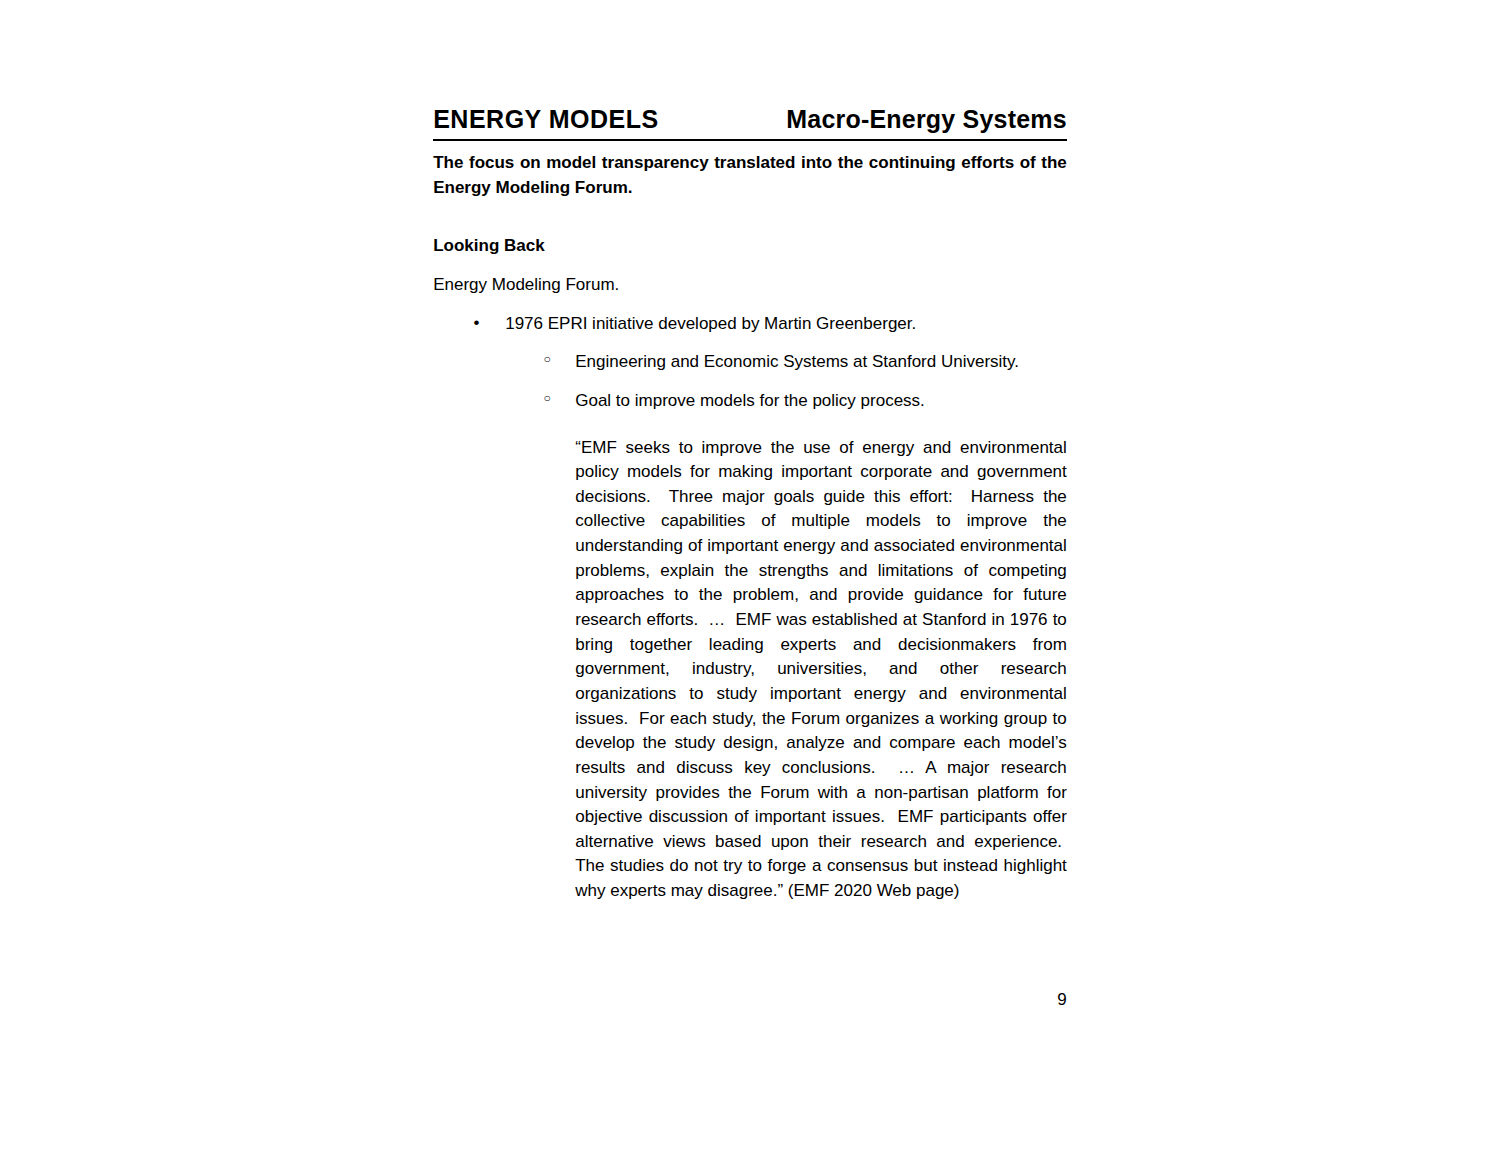ENERGY MODELS Macro-Energy Systems
The focus on model transparency translated into the continuing efforts of the Energy Modeling Forum.
Looking Back
Energy Modeling Forum.
1976 EPRI initiative developed by Martin Greenberger.
Engineering and Economic Systems at Stanford University.
Goal to improve models for the policy process.
“EMF seeks to improve the use of energy and environmental policy models for making important corporate and government decisions. Three major goals guide this effort: Harness the collective capabilities of multiple models to improve the understanding of important energy and associated environmental problems, explain the strengths and limitations of competing approaches to the problem, and provide guidance for future research efforts. … EMF was established at Stanford in 1976 to bring together leading experts and decisionmakers from government, industry, universities, and other research organizations to study important energy and environmental issues. For each study, the Forum organizes a working group to develop the study design, analyze and compare each model’s results and discuss key conclusions. … A major research university provides the Forum with a non-partisan platform for objective discussion of important issues. EMF participants offer alternative views based upon their research and experience. The studies do not try to forge a consensus but instead highlight why experts may disagree.” (EMF 2020 Web page)
9